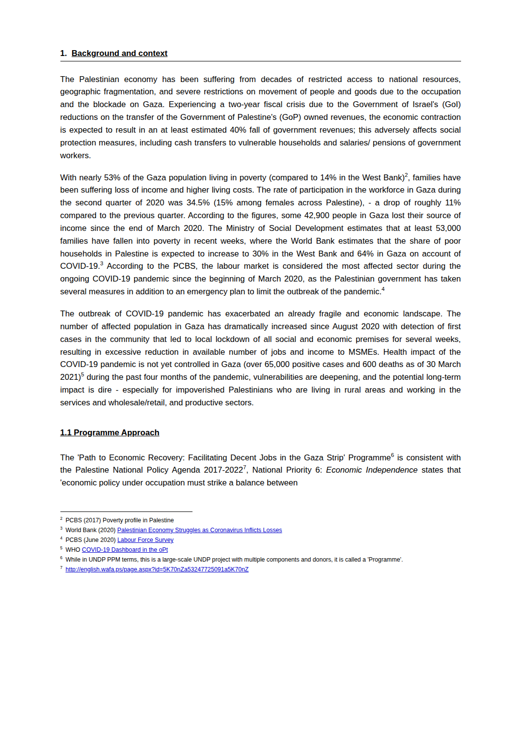1. Background and context
The Palestinian economy has been suffering from decades of restricted access to national resources, geographic fragmentation, and severe restrictions on movement of people and goods due to the occupation and the blockade on Gaza. Experiencing a two-year fiscal crisis due to the Government of Israel's (GoI) reductions on the transfer of the Government of Palestine's (GoP) owned revenues, the economic contraction is expected to result in an at least estimated 40% fall of government revenues; this adversely affects social protection measures, including cash transfers to vulnerable households and salaries/ pensions of government workers.
With nearly 53% of the Gaza population living in poverty (compared to 14% in the West Bank)2, families have been suffering loss of income and higher living costs. The rate of participation in the workforce in Gaza during the second quarter of 2020 was 34.5% (15% among females across Palestine), - a drop of roughly 11% compared to the previous quarter. According to the figures, some 42,900 people in Gaza lost their source of income since the end of March 2020. The Ministry of Social Development estimates that at least 53,000 families have fallen into poverty in recent weeks, where the World Bank estimates that the share of poor households in Palestine is expected to increase to 30% in the West Bank and 64% in Gaza on account of COVID-19.3 According to the PCBS, the labour market is considered the most affected sector during the ongoing COVID-19 pandemic since the beginning of March 2020, as the Palestinian government has taken several measures in addition to an emergency plan to limit the outbreak of the pandemic.4
The outbreak of COVID-19 pandemic has exacerbated an already fragile and economic landscape. The number of affected population in Gaza has dramatically increased since August 2020 with detection of first cases in the community that led to local lockdown of all social and economic premises for several weeks, resulting in excessive reduction in available number of jobs and income to MSMEs. Health impact of the COVID-19 pandemic is not yet controlled in Gaza (over 65,000 positive cases and 600 deaths as of 30 March 2021)5 during the past four months of the pandemic, vulnerabilities are deepening, and the potential long-term impact is dire - especially for impoverished Palestinians who are living in rural areas and working in the services and wholesale/retail, and productive sectors.
1.1 Programme Approach
The 'Path to Economic Recovery: Facilitating Decent Jobs in the Gaza Strip' Programme6 is consistent with the Palestine National Policy Agenda 2017-20227, National Priority 6: Economic Independence states that 'economic policy under occupation must strike a balance between
2 PCBS (2017) Poverty profile in Palestine
3 World Bank (2020) Palestinian Economy Struggles as Coronavirus Inflicts Losses
4 PCBS (June 2020) Labour Force Survey
5 WHO COVID-19 Dashboard in the oPt
6 While in UNDP PPM terms, this is a large-scale UNDP project with multiple components and donors, it is called a 'Programme'.
7 http://english.wafa.ps/page.aspx?id=5K70nZa53247725091a5K70nZ